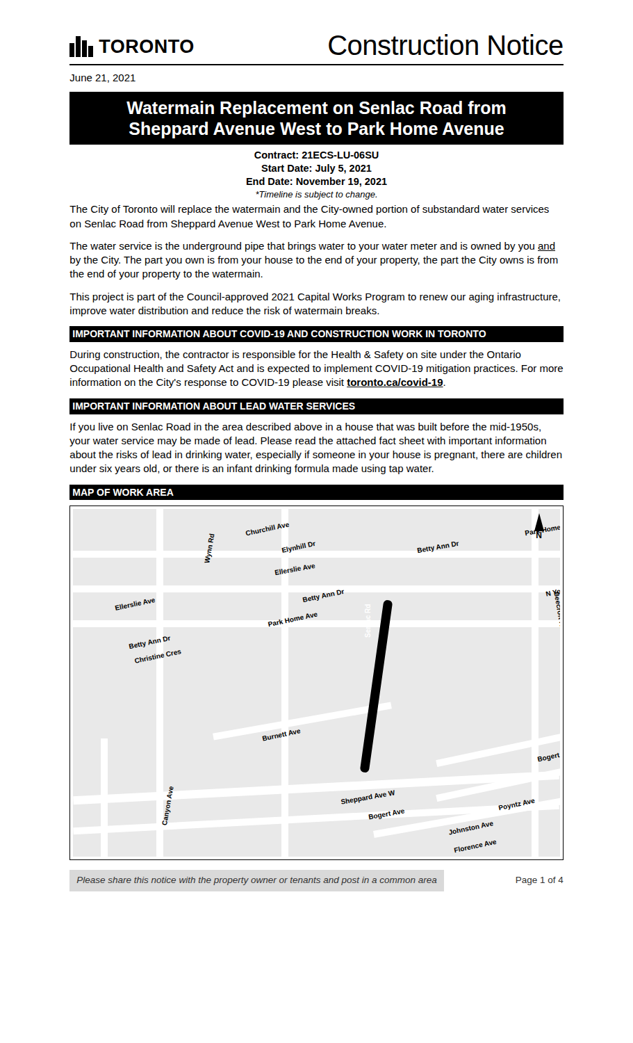TORONTO
Construction Notice
June 21, 2021
Watermain Replacement on Senlac Road from
Sheppard Avenue West to Park Home Avenue
Contract: 21ECS-LU-06SU
Start Date: July 5, 2021
End Date: November 19, 2021
*Timeline is subject to change.
The City of Toronto will replace the watermain and the City-owned portion of substandard water services on Senlac Road from Sheppard Avenue West to Park Home Avenue.
The water service is the underground pipe that brings water to your water meter and is owned by you and by the City. The part you own is from your house to the end of your property, the part the City owns is from the end of your property to the watermain.
This project is part of the Council-approved 2021 Capital Works Program to renew our aging infrastructure, improve water distribution and reduce the risk of watermain breaks.
IMPORTANT INFORMATION ABOUT COVID-19 AND CONSTRUCTION WORK IN TORONTO
During construction, the contractor is responsible for the Health & Safety on site under the Ontario Occupational Health and Safety Act and is expected to implement COVID-19 mitigation practices. For more information on the City's response to COVID-19 please visit toronto.ca/covid-19.
IMPORTANT INFORMATION ABOUT LEAD WATER SERVICES
If you live on Senlac Road in the area described above in a house that was built before the mid-1950s, your water service may be made of lead. Please read the attached fact sheet with important information about the risks of lead in drinking water, especially if someone in your house is pregnant, there are children under six years old, or there is an infant drinking formula made using tap water.
MAP OF WORK AREA
Senlac Rd
N
Churchill Ave Elynhill Dr Ellerslie Ave Betty Ann Dr Park Home Ave Betty Ann Dr Park Home Ave N York Blvd Beecroft Rd Wynn Rd Ellerslie Ave Betty Ann Dr Christine Cres Burnett Ave Canyon Ave Sheppard Ave W Bogert Ave Johnston Ave Florence Ave Poyntz Ave Bogert Ave Johnston Ave Cameron Ave NORTH YORK LANSING
Please share this notice with the property owner or tenants and post in a common area
Page 1 of 4